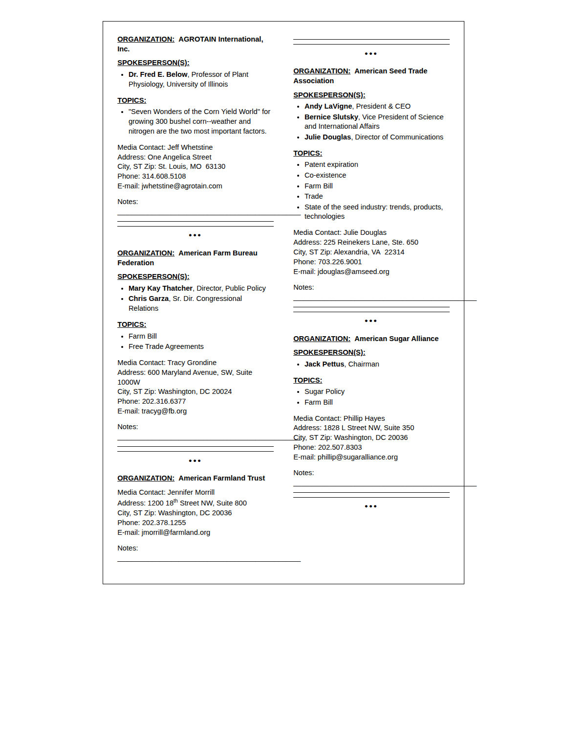ORGANIZATION: AGROTAIN International, Inc.
SPOKESPERSON(S):
Dr. Fred E. Below, Professor of Plant Physiology, University of Illinois
TOPICS:
"Seven Wonders of the Corn Yield World" for growing 300 bushel corn--weather and nitrogen are the two most important factors.
Media Contact: Jeff Whetstine
Address: One Angelica Street
City, ST Zip: St. Louis, MO 63130
Phone: 314.608.5108
E-mail: jwhetstine@agrotain.com
Notes: ______________________________________________
•••
ORGANIZATION: American Farm Bureau Federation
SPOKESPERSON(S):
Mary Kay Thatcher, Director, Public Policy
Chris Garza, Sr. Dir. Congressional Relations
TOPICS:
Farm Bill
Free Trade Agreements
Media Contact: Tracy Grondine
Address: 600 Maryland Avenue, SW, Suite 1000W
City, ST Zip: Washington, DC 20024
Phone: 202.316.6377
E-mail: tracyg@fb.org
Notes: ______________________________________________
•••
ORGANIZATION: American Farmland Trust
Media Contact: Jennifer Morrill
Address: 1200 18th Street NW, Suite 800
City, ST Zip: Washington, DC 20036
Phone: 202.378.1255
E-mail: jmorrill@farmland.org
Notes: ______________________________________________
•••
ORGANIZATION: American Seed Trade Association
SPOKESPERSON(S):
Andy LaVigne, President & CEO
Bernice Slutsky, Vice President of Science and International Affairs
Julie Douglas, Director of Communications
TOPICS:
Patent expiration
Co-existence
Farm Bill
Trade
State of the seed industry: trends, products, technologies
Media Contact: Julie Douglas
Address: 225 Reinekers Lane, Ste. 650
City, ST Zip: Alexandria, VA 22314
Phone: 703.226.9001
E-mail: jdouglas@amseed.org
Notes: ______________________________________________
•••
ORGANIZATION: American Sugar Alliance
SPOKESPERSON(S):
Jack Pettus, Chairman
TOPICS:
Sugar Policy
Farm Bill
Media Contact: Phillip Hayes
Address: 1828 L Street NW, Suite 350
City, ST Zip: Washington, DC 20036
Phone: 202.507.8303
E-mail: phillip@sugaralliance.org
Notes: ______________________________________________
•••